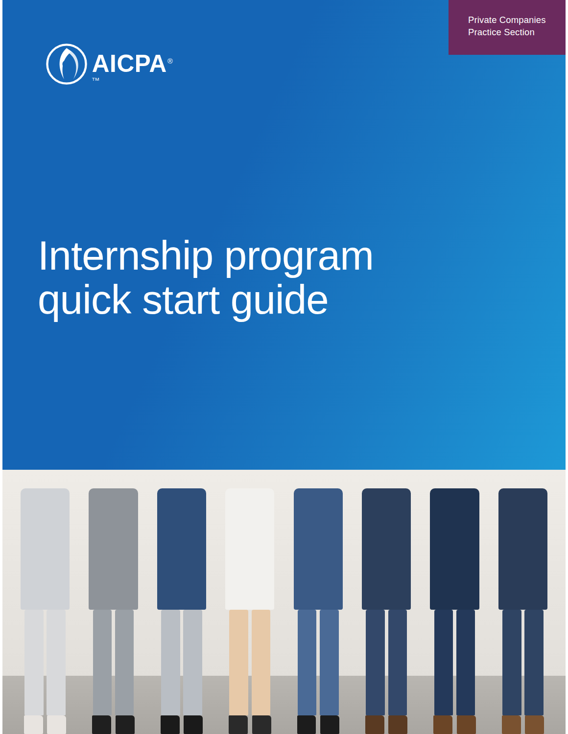Private Companies
Practice Section
AICPA® TM
Internship program quick start guide